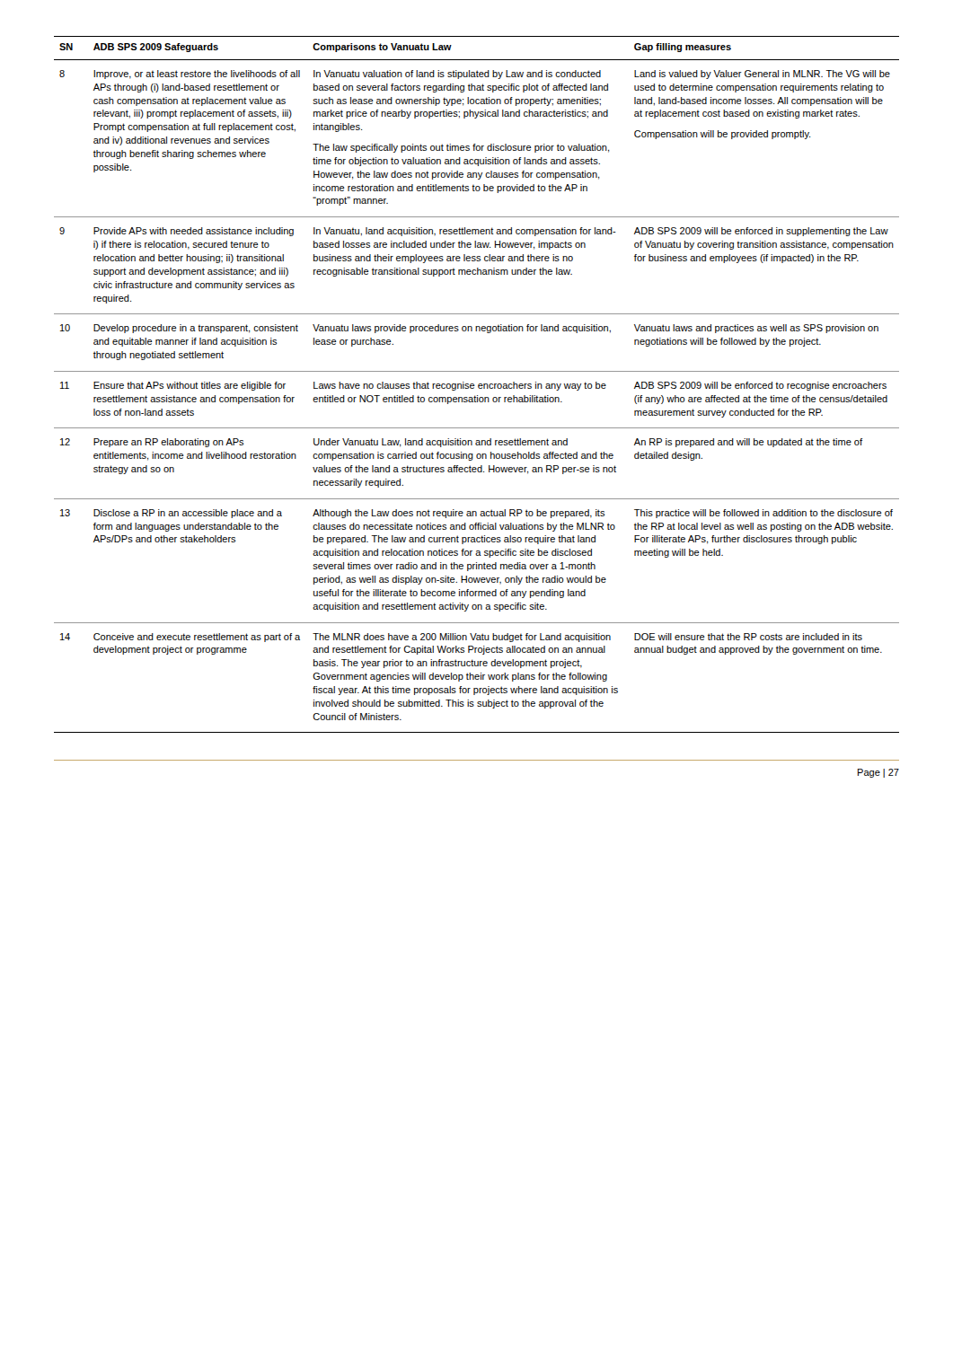| SN | ADB SPS 2009 Safeguards | Comparisons to Vanuatu Law | Gap filling measures |
| --- | --- | --- | --- |
| 8 | Improve, or at least restore the livelihoods of all APs through (i) land-based resettlement or cash compensation at replacement value as relevant, iii) prompt replacement of assets, iii) Prompt compensation at full replacement cost, and iv) additional revenues and services through benefit sharing schemes where possible. | In Vanuatu valuation of land is stipulated by Law and is conducted based on several factors regarding that specific plot of affected land such as lease and ownership type; location of property; amenities; market price of nearby properties; physical land characteristics; and intangibles. The law specifically points out times for disclosure prior to valuation, time for objection to valuation and acquisition of lands and assets. However, the law does not provide any clauses for compensation, income restoration and entitlements to be provided to the AP in “prompt” manner. | Land is valued by Valuer General in MLNR. The VG will be used to determine compensation requirements relating to land, land-based income losses. All compensation will be at replacement cost based on existing market rates. Compensation will be provided promptly. |
| 9 | Provide APs with needed assistance including i) if there is relocation, secured tenure to relocation and better housing; ii) transitional support and development assistance; and iii) civic infrastructure and community services as required. | In Vanuatu, land acquisition, resettlement and compensation for land-based losses are included under the law. However, impacts on business and their employees are less clear and there is no recognisable transitional support mechanism under the law. | ADB SPS 2009 will be enforced in supplementing the Law of Vanuatu by covering transition assistance, compensation for business and employees (if impacted) in the RP. |
| 10 | Develop procedure in a transparent, consistent and equitable manner if land acquisition is through negotiated settlement | Vanuatu laws provide procedures on negotiation for land acquisition, lease or purchase. | Vanuatu laws and practices as well as SPS provision on negotiations will be followed by the project. |
| 11 | Ensure that APs without titles are eligible for resettlement assistance and compensation for loss of non-land assets | Laws have no clauses that recognise encroachers in any way to be entitled or NOT entitled to compensation or rehabilitation. | ADB SPS 2009 will be enforced to recognise encroachers (if any) who are affected at the time of the census/detailed measurement survey conducted for the RP. |
| 12 | Prepare an RP elaborating on APs entitlements, income and livelihood restoration strategy and so on | Under Vanuatu Law, land acquisition and resettlement and compensation is carried out focusing on households affected and the values of the land a structures affected. However, an RP per-se is not necessarily required. | An RP is prepared and will be updated at the time of detailed design. |
| 13 | Disclose a RP in an accessible place and a form and languages understandable to the APs/DPs and other stakeholders | Although the Law does not require an actual RP to be prepared, its clauses do necessitate notices and official valuations by the MLNR to be prepared. The law and current practices also require that land acquisition and relocation notices for a specific site be disclosed several times over radio and in the printed media over a 1-month period, as well as display on-site. However, only the radio would be useful for the illiterate to become informed of any pending land acquisition and resettlement activity on a specific site. | This practice will be followed in addition to the disclosure of the RP at local level as well as posting on the ADB website. For illiterate APs, further disclosures through public meeting will be held. |
| 14 | Conceive and execute resettlement as part of a development project or programme | The MLNR does have a 200 Million Vatu budget for Land acquisition and resettlement for Capital Works Projects allocated on an annual basis. The year prior to an infrastructure development project, Government agencies will develop their work plans for the following fiscal year. At this time proposals for projects where land acquisition is involved should be submitted. This is subject to the approval of the Council of Ministers. | DOE will ensure that the RP costs are included in its annual budget and approved by the government on time. |
Page | 27